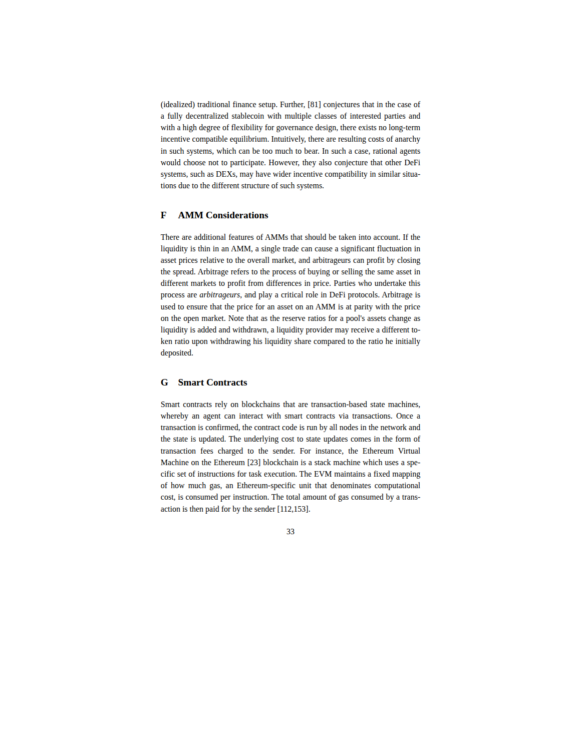(idealized) traditional finance setup. Further, [81] conjectures that in the case of a fully decentralized stablecoin with multiple classes of interested parties and with a high degree of flexibility for governance design, there exists no long-term incentive compatible equilibrium. Intuitively, there are resulting costs of anarchy in such systems, which can be too much to bear. In such a case, rational agents would choose not to participate. However, they also conjecture that other DeFi systems, such as DEXs, may have wider incentive compatibility in similar situations due to the different structure of such systems.
FAMM Considerations
There are additional features of AMMs that should be taken into account. If the liquidity is thin in an AMM, a single trade can cause a significant fluctuation in asset prices relative to the overall market, and arbitrageurs can profit by closing the spread. Arbitrage refers to the process of buying or selling the same asset in different markets to profit from differences in price. Parties who undertake this process are arbitrageurs, and play a critical role in DeFi protocols. Arbitrage is used to ensure that the price for an asset on an AMM is at parity with the price on the open market. Note that as the reserve ratios for a pool's assets change as liquidity is added and withdrawn, a liquidity provider may receive a different token ratio upon withdrawing his liquidity share compared to the ratio he initially deposited.
GSmart Contracts
Smart contracts rely on blockchains that are transaction-based state machines, whereby an agent can interact with smart contracts via transactions. Once a transaction is confirmed, the contract code is run by all nodes in the network and the state is updated. The underlying cost to state updates comes in the form of transaction fees charged to the sender. For instance, the Ethereum Virtual Machine on the Ethereum [23] blockchain is a stack machine which uses a specific set of instructions for task execution. The EVM maintains a fixed mapping of how much gas, an Ethereum-specific unit that denominates computational cost, is consumed per instruction. The total amount of gas consumed by a transaction is then paid for by the sender [112,153].
33